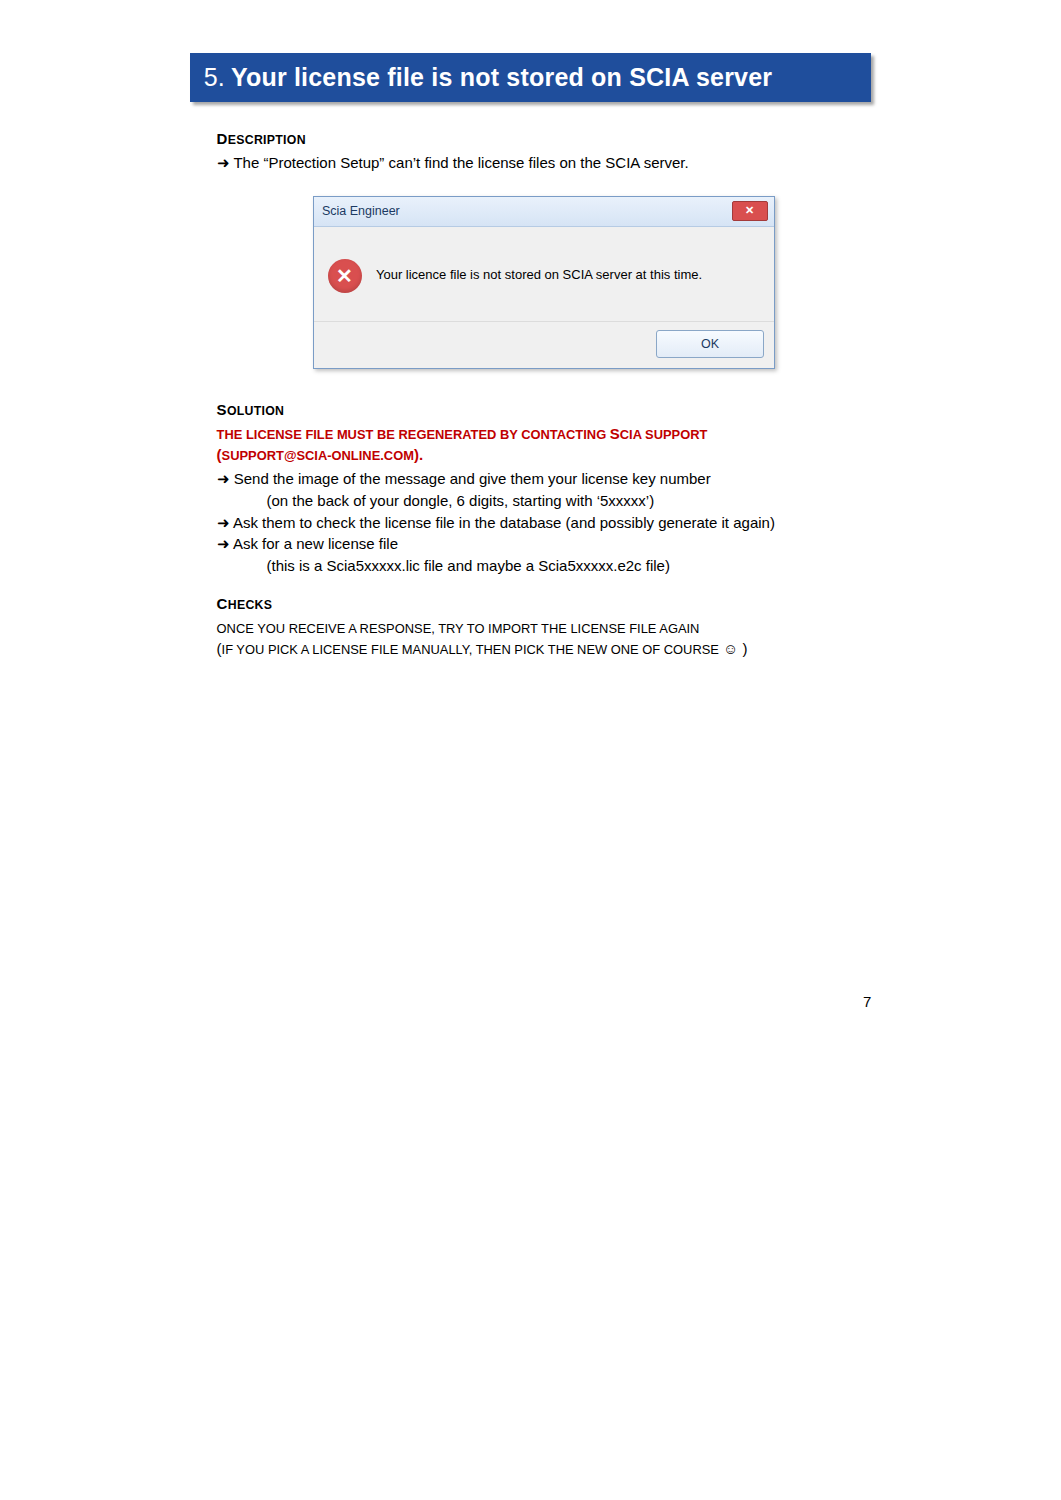5. Your license file is not stored on SCIA server
DESCRIPTION
➜ The “Protection Setup” can’t find the license files on the SCIA server.
Scia Engineer ✕
✕
Your licence file is not stored on SCIA server at this time.
OK
SOLUTION
THE LICENSE FILE MUST BE REGENERATED BY CONTACTING SCIA SUPPORT
(SUPPORT@SCIA-ONLINE.COM).
➜ Send the image of the message and give them your license key number
(on the back of your dongle, 6 digits, starting with ‘5xxxxx’)
➜ Ask them to check the license file in the database (and possibly generate it again)
➜ Ask for a new license file
(this is a Scia5xxxxx.lic file and maybe a Scia5xxxxx.e2c file)
CHECKS
ONCE YOU RECEIVE A RESPONSE, TRY TO IMPORT THE LICENSE FILE AGAIN
(IF YOU PICK A LICENSE FILE MANUALLY, THEN PICK THE NEW ONE OF COURSE ☺ )
7